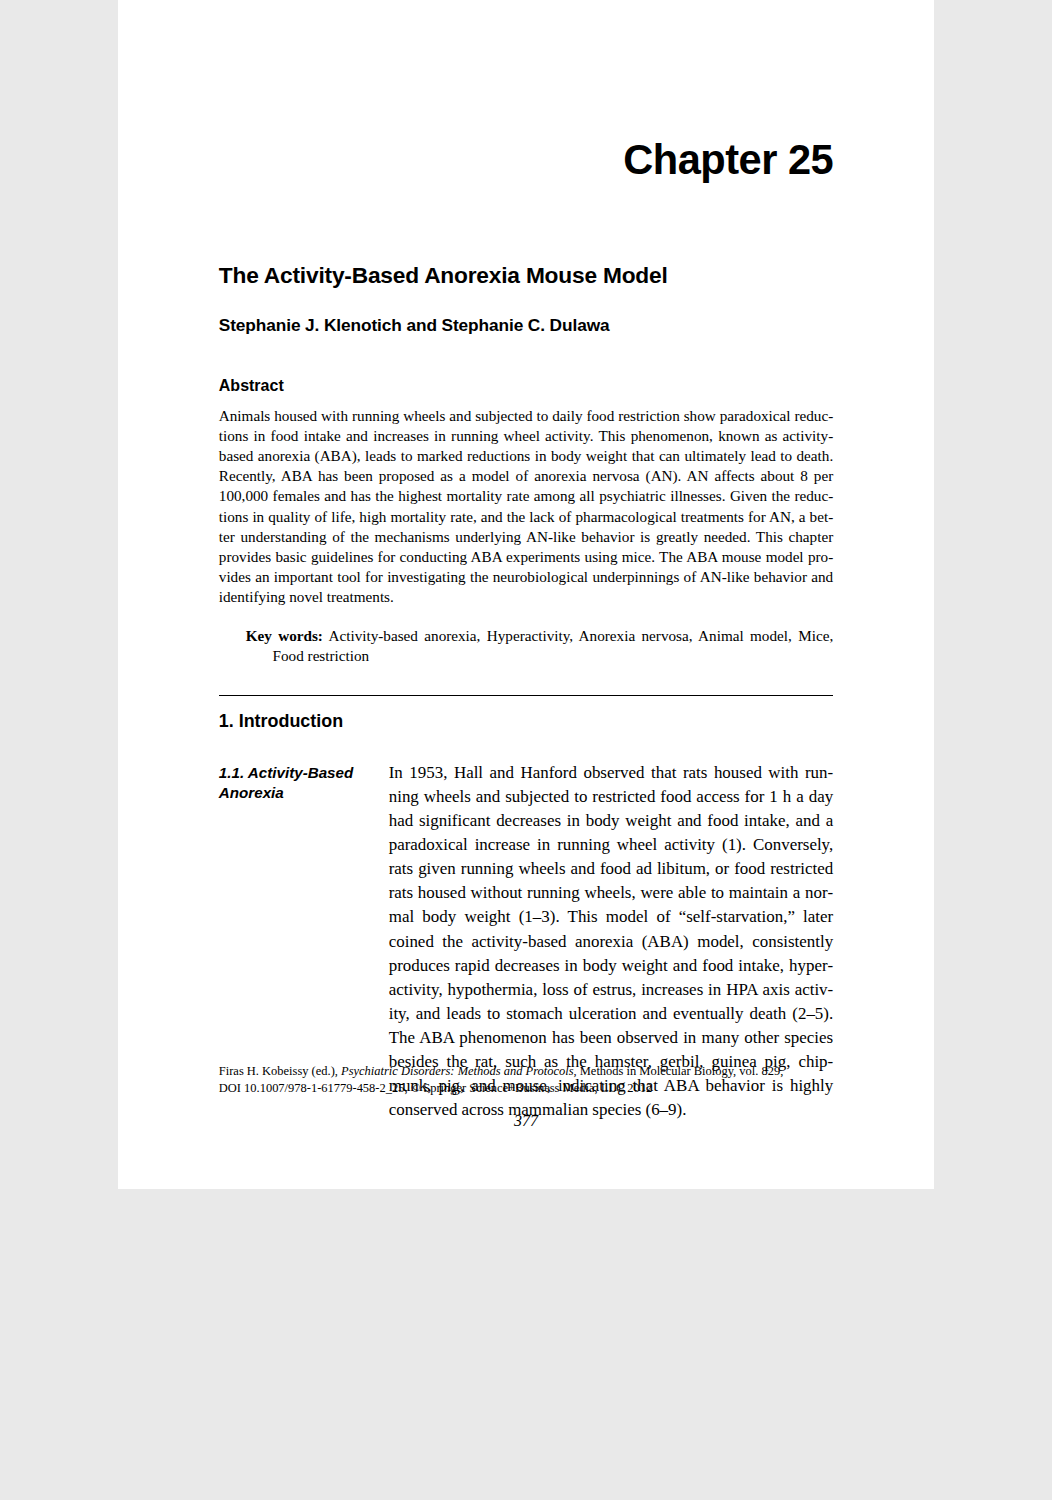Chapter 25
The Activity-Based Anorexia Mouse Model
Stephanie J. Klenotich and Stephanie C. Dulawa
Abstract
Animals housed with running wheels and subjected to daily food restriction show paradoxical reductions in food intake and increases in running wheel activity. This phenomenon, known as activity-based anorexia (ABA), leads to marked reductions in body weight that can ultimately lead to death. Recently, ABA has been proposed as a model of anorexia nervosa (AN). AN affects about 8 per 100,000 females and has the highest mortality rate among all psychiatric illnesses. Given the reductions in quality of life, high mortality rate, and the lack of pharmacological treatments for AN, a better understanding of the mechanisms underlying AN-like behavior is greatly needed. This chapter provides basic guidelines for conducting ABA experiments using mice. The ABA mouse model provides an important tool for investigating the neurobiological underpinnings of AN-like behavior and identifying novel treatments.
Key words: Activity-based anorexia, Hyperactivity, Anorexia nervosa, Animal model, Mice, Food restriction
1. Introduction
1.1. Activity-Based Anorexia
In 1953, Hall and Hanford observed that rats housed with running wheels and subjected to restricted food access for 1 h a day had significant decreases in body weight and food intake, and a paradoxical increase in running wheel activity (1). Conversely, rats given running wheels and food ad libitum, or food restricted rats housed without running wheels, were able to maintain a normal body weight (1–3). This model of “self-starvation,” later coined the activity-based anorexia (ABA) model, consistently produces rapid decreases in body weight and food intake, hyperactivity, hypothermia, loss of estrus, increases in HPA axis activity, and leads to stomach ulceration and eventually death (2–5). The ABA phenomenon has been observed in many other species besides the rat, such as the hamster, gerbil, guinea pig, chipmunk, pig, and mouse, indicating that ABA behavior is highly conserved across mammalian species (6–9).
Firas H. Kobeissy (ed.), Psychiatric Disorders: Methods and Protocols, Methods in Molecular Biology, vol. 829,
DOI 10.1007/978-1-61779-458-2_25, © Springer Science+Business Media, LLC 2012
377